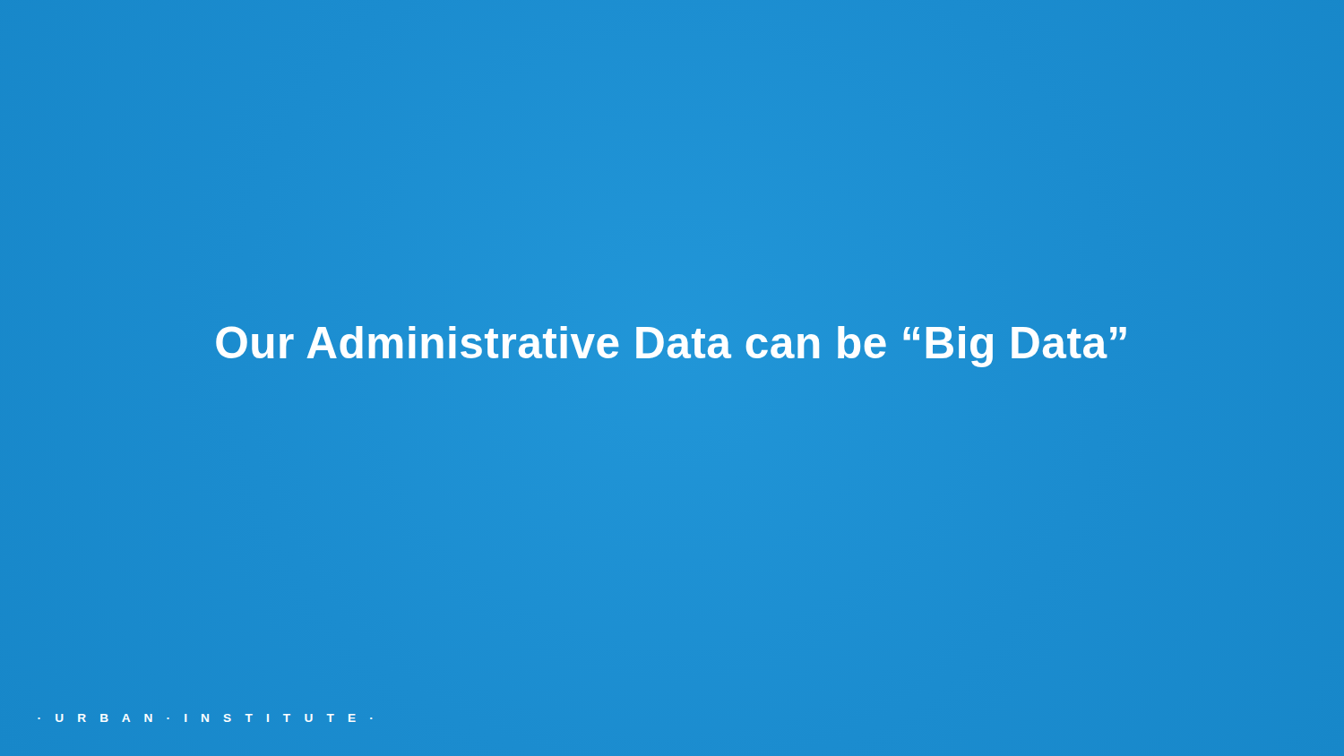Our Administrative Data can be “Big Data”
· U R B A N · I N S T I T U T E ·